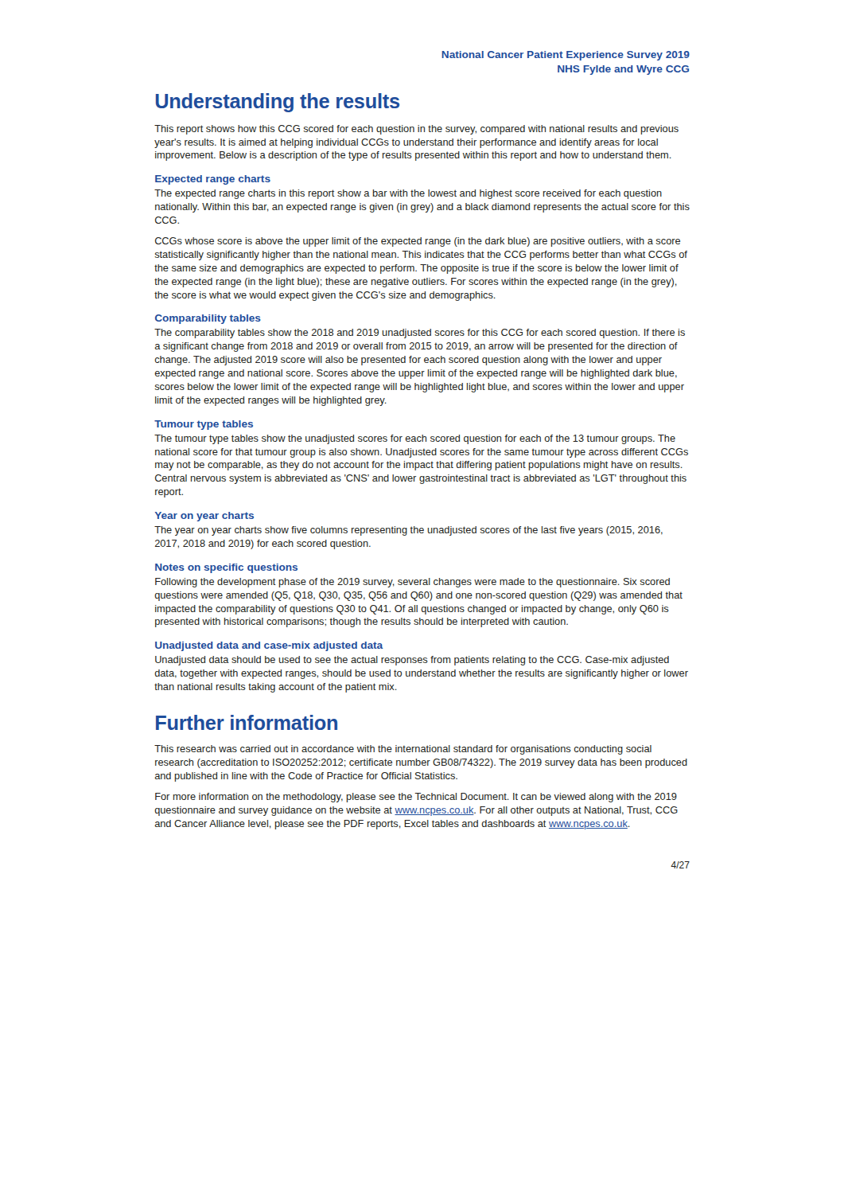National Cancer Patient Experience Survey 2019
NHS Fylde and Wyre CCG
Understanding the results
This report shows how this CCG scored for each question in the survey, compared with national results and previous year's results. It is aimed at helping individual CCGs to understand their performance and identify areas for local improvement. Below is a description of the type of results presented within this report and how to understand them.
Expected range charts
The expected range charts in this report show a bar with the lowest and highest score received for each question nationally. Within this bar, an expected range is given (in grey) and a black diamond represents the actual score for this CCG.
CCGs whose score is above the upper limit of the expected range (in the dark blue) are positive outliers, with a score statistically significantly higher than the national mean. This indicates that the CCG performs better than what CCGs of the same size and demographics are expected to perform. The opposite is true if the score is below the lower limit of the expected range (in the light blue); these are negative outliers. For scores within the expected range (in the grey), the score is what we would expect given the CCG's size and demographics.
Comparability tables
The comparability tables show the 2018 and 2019 unadjusted scores for this CCG for each scored question. If there is a significant change from 2018 and 2019 or overall from 2015 to 2019, an arrow will be presented for the direction of change. The adjusted 2019 score will also be presented for each scored question along with the lower and upper expected range and national score. Scores above the upper limit of the expected range will be highlighted dark blue, scores below the lower limit of the expected range will be highlighted light blue, and scores within the lower and upper limit of the expected ranges will be highlighted grey.
Tumour type tables
The tumour type tables show the unadjusted scores for each scored question for each of the 13 tumour groups. The national score for that tumour group is also shown. Unadjusted scores for the same tumour type across different CCGs may not be comparable, as they do not account for the impact that differing patient populations might have on results. Central nervous system is abbreviated as 'CNS' and lower gastrointestinal tract is abbreviated as 'LGT' throughout this report.
Year on year charts
The year on year charts show five columns representing the unadjusted scores of the last five years (2015, 2016, 2017, 2018 and 2019) for each scored question.
Notes on specific questions
Following the development phase of the 2019 survey, several changes were made to the questionnaire. Six scored questions were amended (Q5, Q18, Q30, Q35, Q56 and Q60) and one non-scored question (Q29) was amended that impacted the comparability of questions Q30 to Q41. Of all questions changed or impacted by change, only Q60 is presented with historical comparisons; though the results should be interpreted with caution.
Unadjusted data and case-mix adjusted data
Unadjusted data should be used to see the actual responses from patients relating to the CCG. Case-mix adjusted data, together with expected ranges, should be used to understand whether the results are significantly higher or lower than national results taking account of the patient mix.
Further information
This research was carried out in accordance with the international standard for organisations conducting social research (accreditation to ISO20252:2012; certificate number GB08/74322). The 2019 survey data has been produced and published in line with the Code of Practice for Official Statistics.
For more information on the methodology, please see the Technical Document. It can be viewed along with the 2019 questionnaire and survey guidance on the website at www.ncpes.co.uk. For all other outputs at National, Trust, CCG and Cancer Alliance level, please see the PDF reports, Excel tables and dashboards at www.ncpes.co.uk.
4/27